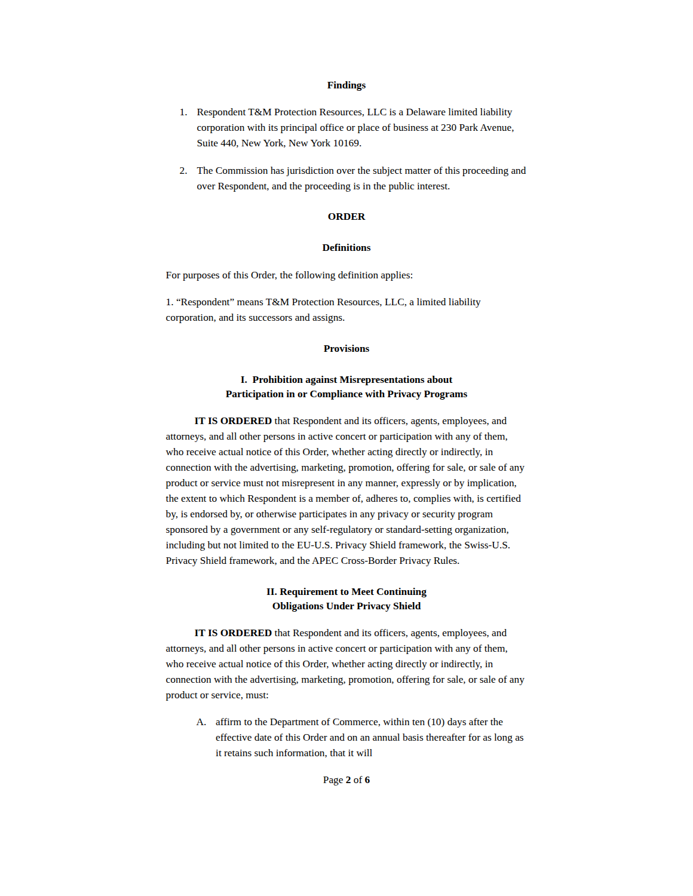Findings
Respondent T&M Protection Resources, LLC is a Delaware limited liability corporation with its principal office or place of business at 230 Park Avenue, Suite 440, New York, New York 10169.
The Commission has jurisdiction over the subject matter of this proceeding and over Respondent, and the proceeding is in the public interest.
ORDER
Definitions
For purposes of this Order, the following definition applies:
1. “Respondent” means T&M Protection Resources, LLC, a limited liability corporation, and its successors and assigns.
Provisions
I. Prohibition against Misrepresentations about
Participation in or Compliance with Privacy Programs
IT IS ORDERED that Respondent and its officers, agents, employees, and attorneys, and all other persons in active concert or participation with any of them, who receive actual notice of this Order, whether acting directly or indirectly, in connection with the advertising, marketing, promotion, offering for sale, or sale of any product or service must not misrepresent in any manner, expressly or by implication, the extent to which Respondent is a member of, adheres to, complies with, is certified by, is endorsed by, or otherwise participates in any privacy or security program sponsored by a government or any self-regulatory or standard-setting organization, including but not limited to the EU-U.S. Privacy Shield framework, the Swiss-U.S. Privacy Shield framework, and the APEC Cross-Border Privacy Rules.
II. Requirement to Meet Continuing
Obligations Under Privacy Shield
IT IS ORDERED that Respondent and its officers, agents, employees, and attorneys, and all other persons in active concert or participation with any of them, who receive actual notice of this Order, whether acting directly or indirectly, in connection with the advertising, marketing, promotion, offering for sale, or sale of any product or service, must:
affirm to the Department of Commerce, within ten (10) days after the effective date of this Order and on an annual basis thereafter for as long as it retains such information, that it will
Page 2 of 6